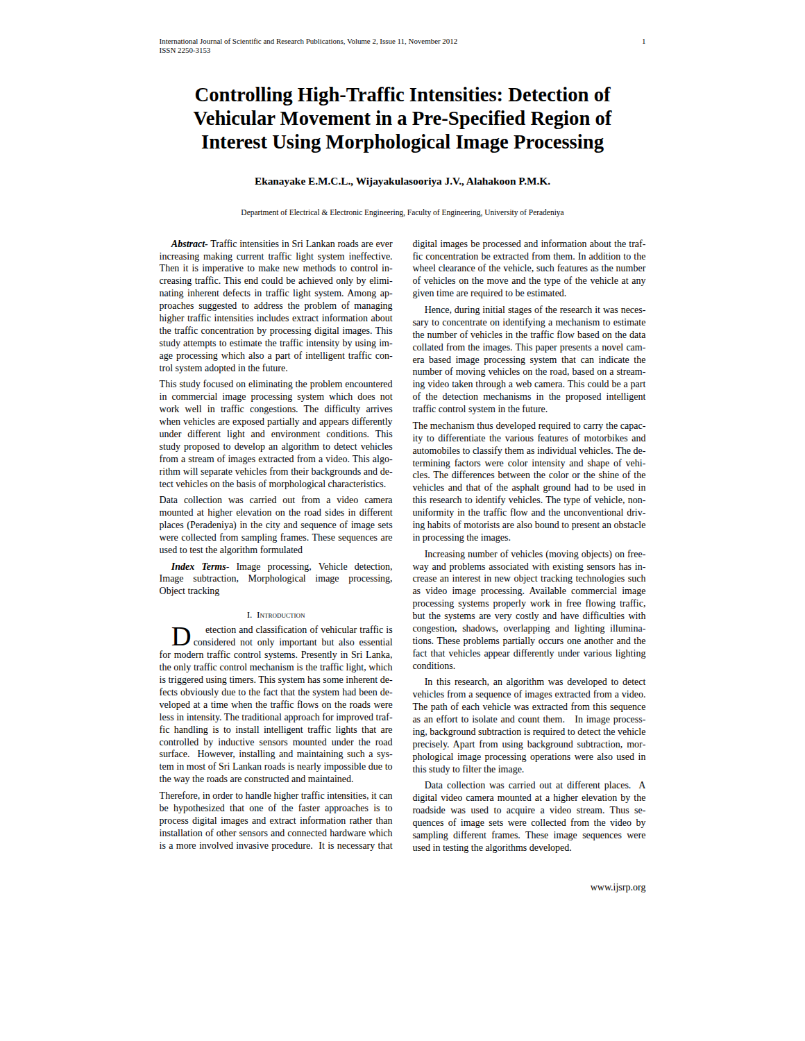International Journal of Scientific and Research Publications, Volume 2, Issue 11, November 2012
ISSN 2250-3153 1
Controlling High-Traffic Intensities: Detection of Vehicular Movement in a Pre-Specified Region of Interest Using Morphological Image Processing
Ekanayake E.M.C.L., Wijayakulasooriya J.V., Alahakoon P.M.K.
Department of Electrical & Electronic Engineering, Faculty of Engineering, University of Peradeniya
Abstract- Traffic intensities in Sri Lankan roads are ever increasing making current traffic light system ineffective. Then it is imperative to make new methods to control increasing traffic. This end could be achieved only by eliminating inherent defects in traffic light system. Among approaches suggested to address the problem of managing higher traffic intensities includes extract information about the traffic concentration by processing digital images. This study attempts to estimate the traffic intensity by using image processing which also a part of intelligent traffic control system adopted in the future.
This study focused on eliminating the problem encountered in commercial image processing system which does not work well in traffic congestions. The difficulty arrives when vehicles are exposed partially and appears differently under different light and environment conditions. This study proposed to develop an algorithm to detect vehicles from a stream of images extracted from a video. This algorithm will separate vehicles from their backgrounds and detect vehicles on the basis of morphological characteristics.
Data collection was carried out from a video camera mounted at higher elevation on the road sides in different places (Peradeniya) in the city and sequence of image sets were collected from sampling frames. These sequences are used to test the algorithm formulated
Index Terms- Image processing, Vehicle detection, Image subtraction, Morphological image processing, Object tracking
I. Introduction
Detection and classification of vehicular traffic is considered not only important but also essential for modern traffic control systems. Presently in Sri Lanka, the only traffic control mechanism is the traffic light, which is triggered using timers. This system has some inherent defects obviously due to the fact that the system had been developed at a time when the traffic flows on the roads were less in intensity. The traditional approach for improved traffic handling is to install intelligent traffic lights that are controlled by inductive sensors mounted under the road surface. However, installing and maintaining such a system in most of Sri Lankan roads is nearly impossible due to the way the roads are constructed and maintained.
Therefore, in order to handle higher traffic intensities, it can be hypothesized that one of the faster approaches is to process digital images and extract information rather than installation of other sensors and connected hardware which is a more involved invasive procedure. It is necessary that digital images be processed and information about the traffic concentration be extracted from them. In addition to the wheel clearance of the vehicle, such features as the number of vehicles on the move and the type of the vehicle at any given time are required to be estimated.
Hence, during initial stages of the research it was necessary to concentrate on identifying a mechanism to estimate the number of vehicles in the traffic flow based on the data collated from the images. This paper presents a novel camera based image processing system that can indicate the number of moving vehicles on the road, based on a streaming video taken through a web camera. This could be a part of the detection mechanisms in the proposed intelligent traffic control system in the future.
The mechanism thus developed required to carry the capacity to differentiate the various features of motorbikes and automobiles to classify them as individual vehicles. The determining factors were color intensity and shape of vehicles. The differences between the color or the shine of the vehicles and that of the asphalt ground had to be used in this research to identify vehicles. The type of vehicle, non-uniformity in the traffic flow and the unconventional driving habits of motorists are also bound to present an obstacle in processing the images.
Increasing number of vehicles (moving objects) on freeway and problems associated with existing sensors has increase an interest in new object tracking technologies such as video image processing. Available commercial image processing systems properly work in free flowing traffic, but the systems are very costly and have difficulties with congestion, shadows, overlapping and lighting illuminations. These problems partially occurs one another and the fact that vehicles appear differently under various lighting conditions.
In this research, an algorithm was developed to detect vehicles from a sequence of images extracted from a video. The path of each vehicle was extracted from this sequence as an effort to isolate and count them. In image processing, background subtraction is required to detect the vehicle precisely. Apart from using background subtraction, morphological image processing operations were also used in this study to filter the image.
Data collection was carried out at different places. A digital video camera mounted at a higher elevation by the roadside was used to acquire a video stream. Thus sequences of image sets were collected from the video by sampling different frames. These image sequences were used in testing the algorithms developed.
www.ijsrp.org